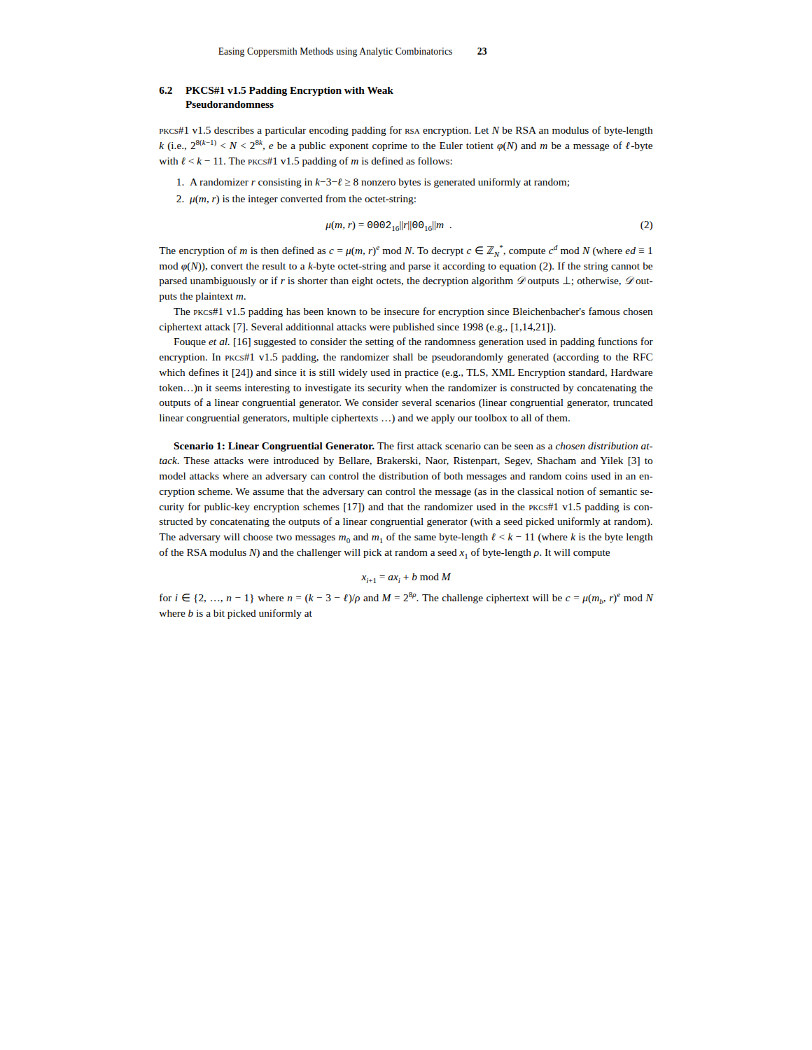Easing Coppersmith Methods using Analytic Combinatorics 23
6.2 PKCS#1 v1.5 Padding Encryption with Weak Pseudorandomness
pkcs#1 v1.5 describes a particular encoding padding for rsa encryption. Let N be RSA an modulus of byte-length k (i.e., 28(k−1) < N < 28k, e be a public exponent coprime to the Euler totient φ(N) and m be a message of ℓ-byte with ℓ < k − 11. The pkcs#1 v1.5 padding of m is defined as follows:
A randomizer r consisting in k−3−ℓ ≥ 8 nonzero bytes is generated uniformly at random;
μ(m, r) is the integer converted from the octet-string:
μ(m, r) = 000216||r||0016||m .
(2)
The encryption of m is then defined as c = μ(m, r)e mod N. To decrypt c ∈ ℤN*, compute cd mod N (where ed ≡ 1 mod φ(N)), convert the result to a k-byte octet-string and parse it according to equation (2). If the string cannot be parsed unambiguously or if r is shorter than eight octets, the decryption algorithm 𝒟 outputs ⊥; otherwise, 𝒟 outputs the plaintext m.
The pkcs#1 v1.5 padding has been known to be insecure for encryption since Bleichenbacher's famous chosen ciphertext attack [7]. Several additionnal attacks were published since 1998 (e.g., [1,14,21]).
Fouque et al. [16] suggested to consider the setting of the randomness generation used in padding functions for encryption. In pkcs#1 v1.5 padding, the randomizer shall be pseudorandomly generated (according to the RFC which defines it [24]) and since it is still widely used in practice (e.g., TLS, XML Encryption standard, Hardware token…)n it seems interesting to investigate its security when the randomizer is constructed by concatenating the outputs of a linear congruential generator. We consider several scenarios (linear congruential generator, truncated linear congruential generators, multiple ciphertexts …) and we apply our toolbox to all of them.
Scenario 1: Linear Congruential Generator. The first attack scenario can be seen as a chosen distribution attack. These attacks were introduced by Bellare, Brakerski, Naor, Ristenpart, Segev, Shacham and Yilek [3] to model attacks where an adversary can control the distribution of both messages and random coins used in an encryption scheme. We assume that the adversary can control the message (as in the classical notion of semantic security for public-key encryption schemes [17]) and that the randomizer used in the pkcs#1 v1.5 padding is constructed by concatenating the outputs of a linear congruential generator (with a seed picked uniformly at random). The adversary will choose two messages m0 and m1 of the same byte-length ℓ < k − 11 (where k is the byte length of the RSA modulus N) and the challenger will pick at random a seed x1 of byte-length ρ. It will compute
xi+1 = axi + b mod M
for i ∈ {2, …, n − 1} where n = (k − 3 − ℓ)/ρ and M = 28ρ. The challenge ciphertext will be c = μ(mb, r)e mod N where b is a bit picked uniformly at